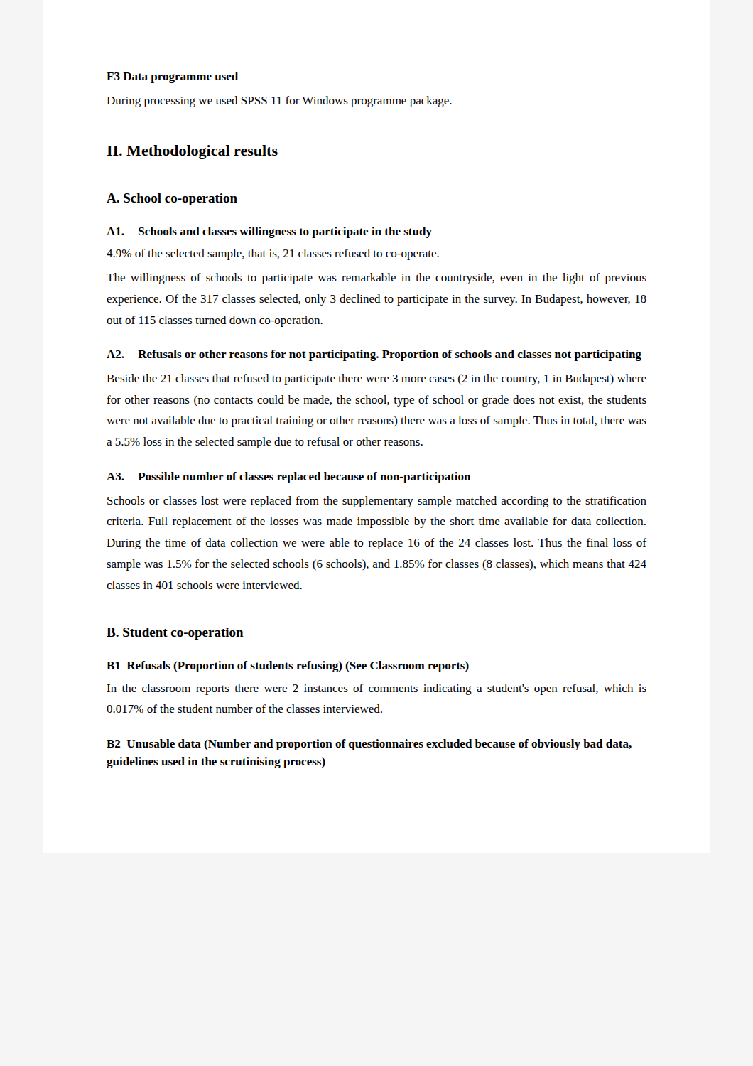F3 Data programme used
During processing we used SPSS 11 for Windows programme package.
II. Methodological results
A. School co-operation
A1. Schools and classes willingness to participate in the study
4.9% of the selected sample, that is, 21 classes refused to co-operate.
The willingness of schools to participate was remarkable in the countryside, even in the light of previous experience. Of the 317 classes selected, only 3 declined to participate in the survey. In Budapest, however, 18 out of 115 classes turned down co-operation.
A2. Refusals or other reasons for not participating. Proportion of schools and classes not participating
Beside the 21 classes that refused to participate there were 3 more cases (2 in the country, 1 in Budapest) where for other reasons (no contacts could be made, the school, type of school or grade does not exist, the students were not available due to practical training or other reasons) there was a loss of sample. Thus in total, there was a 5.5% loss in the selected sample due to refusal or other reasons.
A3. Possible number of classes replaced because of non-participation
Schools or classes lost were replaced from the supplementary sample matched according to the stratification criteria. Full replacement of the losses was made impossible by the short time available for data collection. During the time of data collection we were able to replace 16 of the 24 classes lost. Thus the final loss of sample was 1.5% for the selected schools (6 schools), and 1.85% for classes (8 classes), which means that 424 classes in 401 schools were interviewed.
B. Student co-operation
B1 Refusals (Proportion of students refusing) (See Classroom reports)
In the classroom reports there were 2 instances of comments indicating a student's open refusal, which is 0.017% of the student number of the classes interviewed.
B2 Unusable data (Number and proportion of questionnaires excluded because of obviously bad data, guidelines used in the scrutinising process)